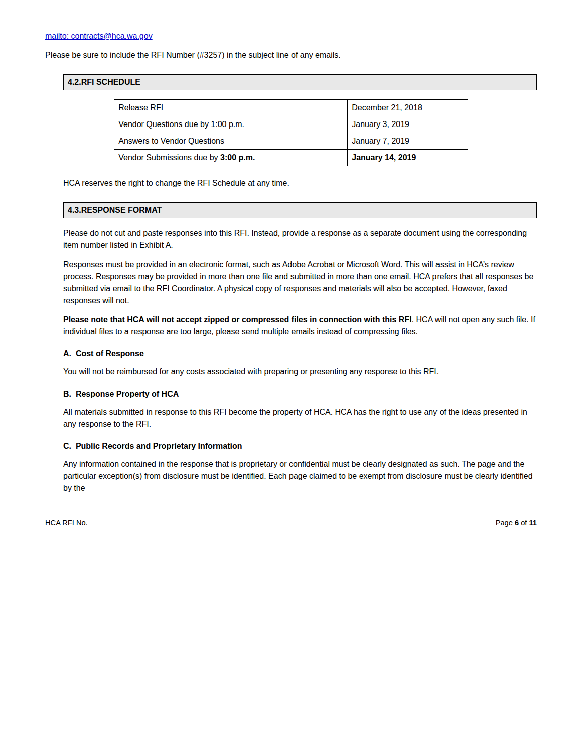mailto: contracts@hca.wa.gov
Please be sure to include the RFI Number (#3257) in the subject line of any emails.
4.2.RFI SCHEDULE
| Release RFI | December 21, 2018 |
| Vendor Questions due by 1:00 p.m. | January 3, 2019 |
| Answers to Vendor Questions | January 7, 2019 |
| Vendor Submissions due by 3:00 p.m. | January 14, 2019 |
HCA reserves the right to change the RFI Schedule at any time.
4.3.RESPONSE FORMAT
Please do not cut and paste responses into this RFI. Instead, provide a response as a separate document using the corresponding item number listed in Exhibit A.
Responses must be provided in an electronic format, such as Adobe Acrobat or Microsoft Word. This will assist in HCA’s review process. Responses may be provided in more than one file and submitted in more than one email. HCA prefers that all responses be submitted via email to the RFI Coordinator. A physical copy of responses and materials will also be accepted. However, faxed responses will not.
Please note that HCA will not accept zipped or compressed files in connection with this RFI. HCA will not open any such file. If individual files to a response are too large, please send multiple emails instead of compressing files.
A. Cost of Response
You will not be reimbursed for any costs associated with preparing or presenting any response to this RFI.
B. Response Property of HCA
All materials submitted in response to this RFI become the property of HCA. HCA has the right to use any of the ideas presented in any response to the RFI.
C. Public Records and Proprietary Information
Any information contained in the response that is proprietary or confidential must be clearly designated as such. The page and the particular exception(s) from disclosure must be identified. Each page claimed to be exempt from disclosure must be clearly identified by the
HCA RFI No.
Page 6 of 11